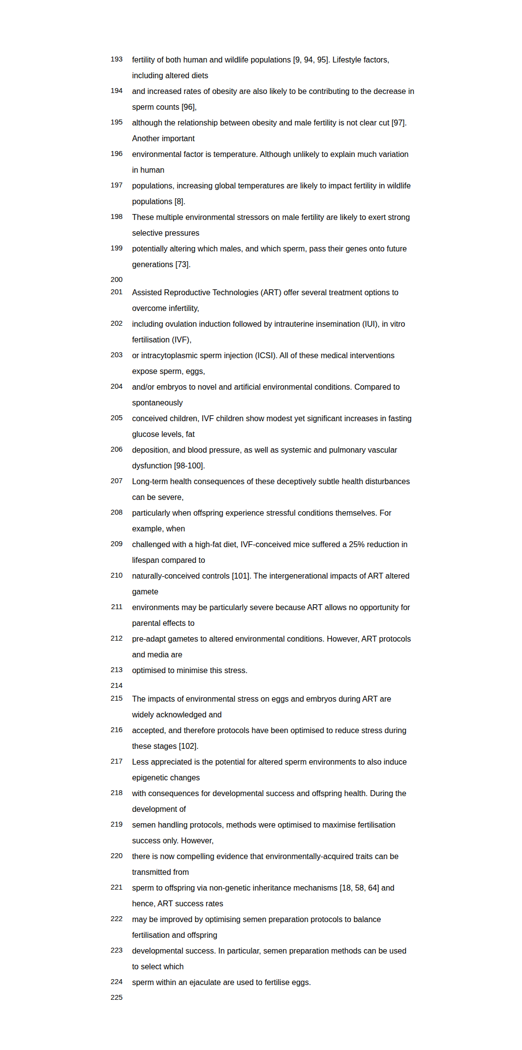fertility of both human and wildlife populations [9, 94, 95]. Lifestyle factors, including altered diets
and increased rates of obesity are also likely to be contributing to the decrease in sperm counts [96],
although the relationship between obesity and male fertility is not clear cut [97]. Another important
environmental factor is temperature. Although unlikely to explain much variation in human
populations, increasing global temperatures are likely to impact fertility in wildlife populations [8].
These multiple environmental stressors on male fertility are likely to exert strong selective pressures
potentially altering which males, and which sperm, pass their genes onto future generations [73].
Assisted Reproductive Technologies (ART) offer several treatment options to overcome infertility,
including ovulation induction followed by intrauterine insemination (IUI), in vitro fertilisation (IVF),
or intracytoplasmic sperm injection (ICSI). All of these medical interventions expose sperm, eggs,
and/or embryos to novel and artificial environmental conditions. Compared to spontaneously
conceived children, IVF children show modest yet significant increases in fasting glucose levels, fat
deposition, and blood pressure, as well as systemic and pulmonary vascular dysfunction [98-100].
Long-term health consequences of these deceptively subtle health disturbances can be severe,
particularly when offspring experience stressful conditions themselves. For example, when
challenged with a high-fat diet, IVF-conceived mice suffered a 25% reduction in lifespan compared to
naturally-conceived controls [101]. The intergenerational impacts of ART altered gamete
environments may be particularly severe because ART allows no opportunity for parental effects to
pre-adapt gametes to altered environmental conditions. However, ART protocols and media are
optimised to minimise this stress.
The impacts of environmental stress on eggs and embryos during ART are widely acknowledged and
accepted, and therefore protocols have been optimised to reduce stress during these stages [102].
Less appreciated is the potential for altered sperm environments to also induce epigenetic changes
with consequences for developmental success and offspring health. During the development of
semen handling protocols, methods were optimised to maximise fertilisation success only. However,
there is now compelling evidence that environmentally-acquired traits can be transmitted from
sperm to offspring via non-genetic inheritance mechanisms [18, 58, 64] and hence, ART success rates
may be improved by optimising semen preparation protocols to balance fertilisation and offspring
developmental success. In particular, semen preparation methods can be used to select which
sperm within an ejaculate are used to fertilise eggs.